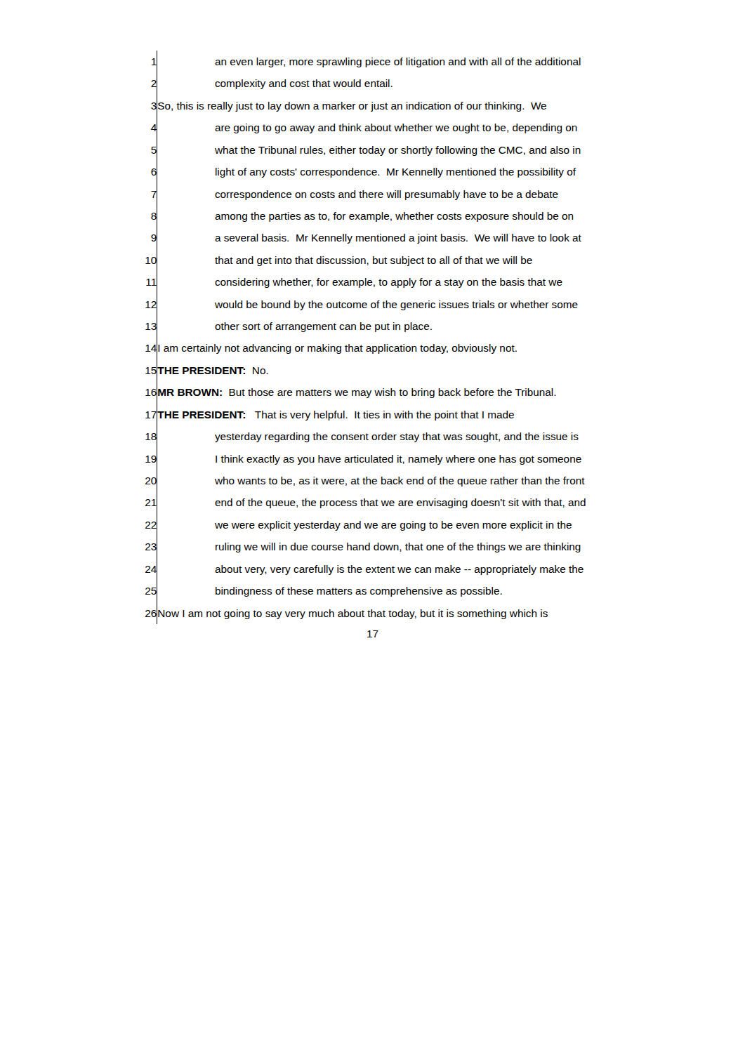| 1 | an even larger, more sprawling piece of litigation and with all of the additional |
| 2 | complexity and cost that would entail. |
| 3 | So, this is really just to lay down a marker or just an indication of our thinking. We |
| 4 | are going to go away and think about whether we ought to be, depending on |
| 5 | what the Tribunal rules, either today or shortly following the CMC, and also in |
| 6 | light of any costs' correspondence. Mr Kennelly mentioned the possibility of |
| 7 | correspondence on costs and there will presumably have to be a debate |
| 8 | among the parties as to, for example, whether costs exposure should be on |
| 9 | a several basis. Mr Kennelly mentioned a joint basis. We will have to look at |
| 10 | that and get into that discussion, but subject to all of that we will be |
| 11 | considering whether, for example, to apply for a stay on the basis that we |
| 12 | would be bound by the outcome of the generic issues trials or whether some |
| 13 | other sort of arrangement can be put in place. |
| 14 | I am certainly not advancing or making that application today, obviously not. |
| 15 | THE PRESIDENT: No. |
| 16 | MR BROWN: But those are matters we may wish to bring back before the Tribunal. |
| 17 | THE PRESIDENT: That is very helpful. It ties in with the point that I made |
| 18 | yesterday regarding the consent order stay that was sought, and the issue is |
| 19 | I think exactly as you have articulated it, namely where one has got someone |
| 20 | who wants to be, as it were, at the back end of the queue rather than the front |
| 21 | end of the queue, the process that we are envisaging doesn't sit with that, and |
| 22 | we were explicit yesterday and we are going to be even more explicit in the |
| 23 | ruling we will in due course hand down, that one of the things we are thinking |
| 24 | about very, very carefully is the extent we can make -- appropriately make the |
| 25 | bindingness of these matters as comprehensive as possible. |
| 26 | Now I am not going to say very much about that today, but it is something which is |
17